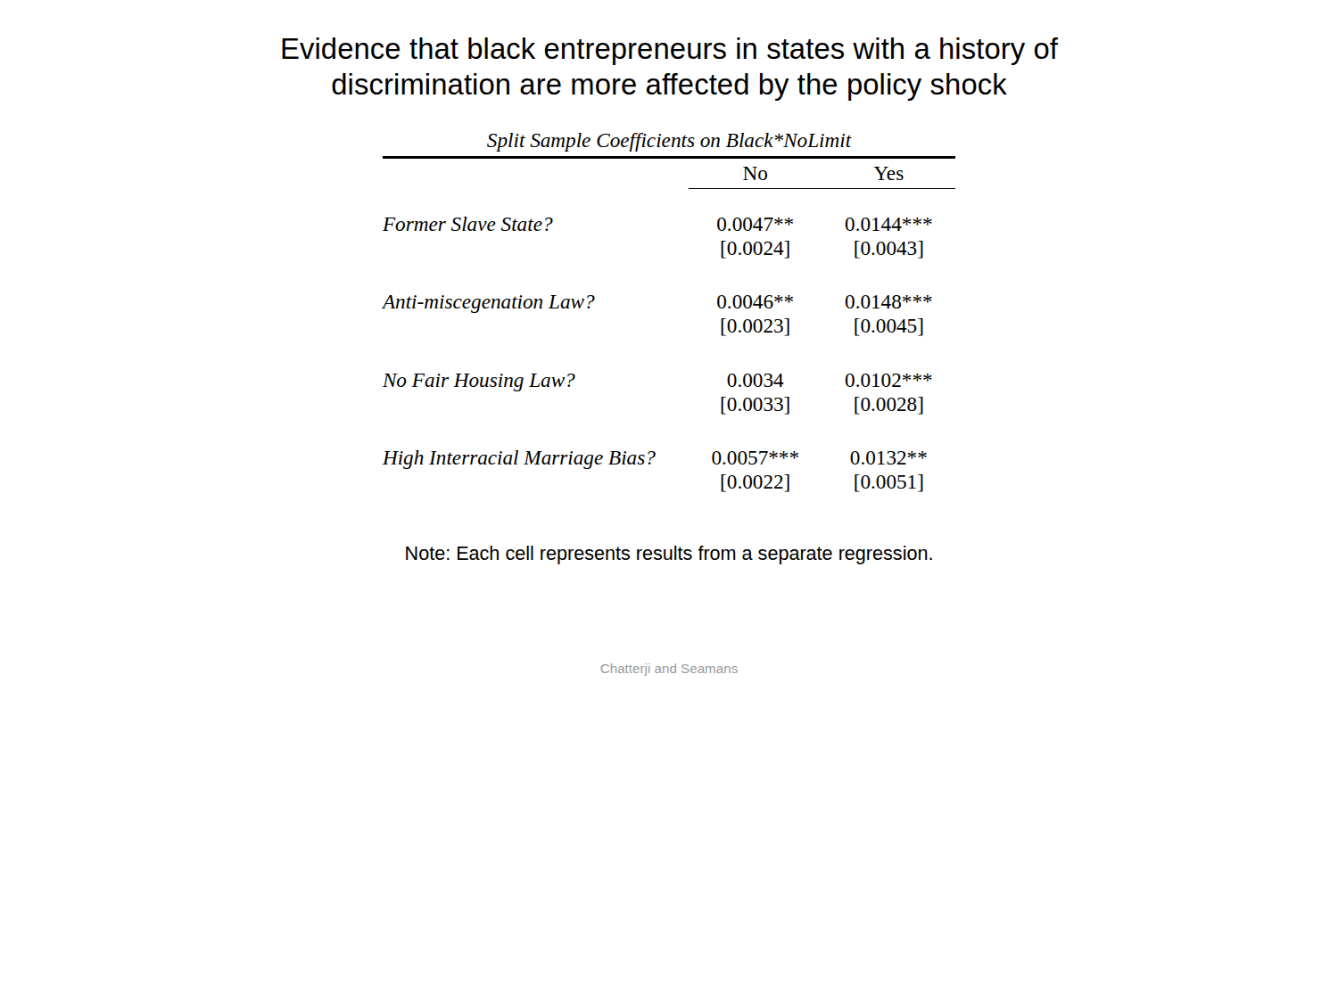Evidence that black entrepreneurs in states with a history of discrimination are more affected by the policy shock
Split Sample Coefficients on Black*NoLimit
| | No | Yes |
| Former Slave State? | 0.0047** | 0.0144*** |
| | [0.0024] | [0.0043] |
| Anti-miscegenation Law? | 0.0046** | 0.0148*** |
| | [0.0023] | [0.0045] |
| No Fair Housing Law? | 0.0034 | 0.0102*** |
| | [0.0033] | [0.0028] |
| High Interracial Marriage Bias? | 0.0057*** | 0.0132** |
| | [0.0022] | [0.0051] |
Note: Each cell represents results from a separate regression.
Chatterji and Seamans